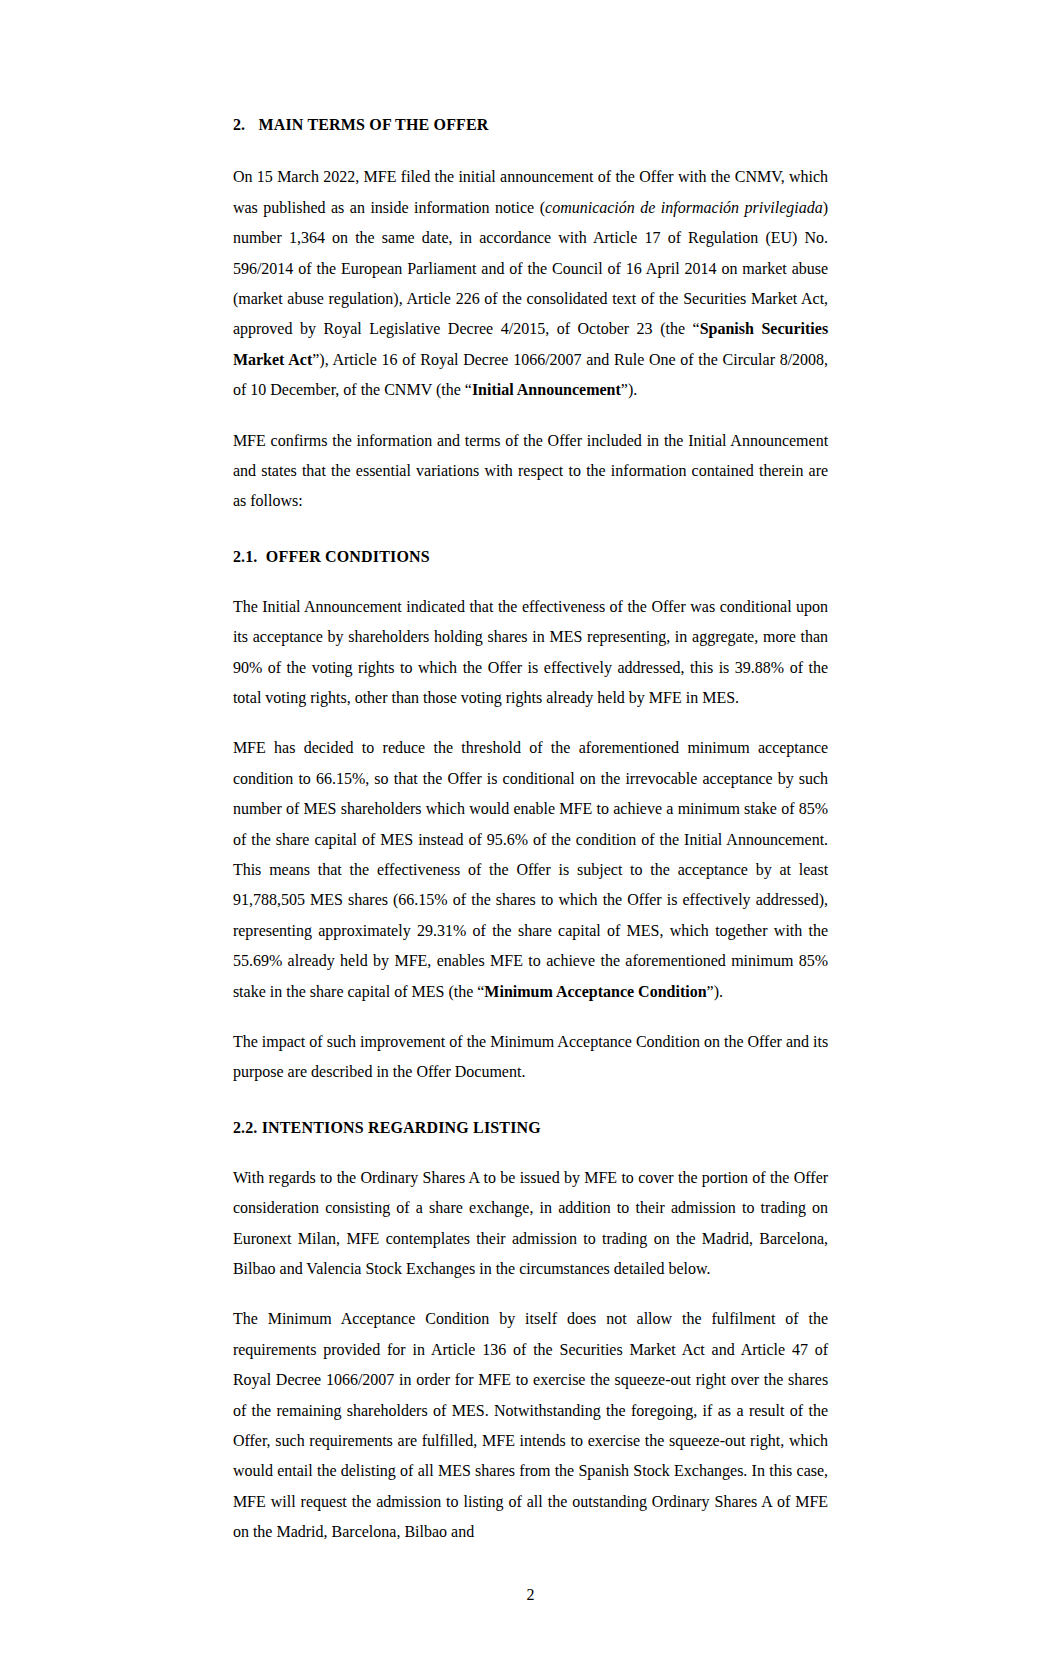2. Main terms of the offer
On 15 March 2022, MFE filed the initial announcement of the Offer with the CNMV, which was published as an inside information notice (comunicación de información privilegiada) number 1,364 on the same date, in accordance with Article 17 of Regulation (EU) No. 596/2014 of the European Parliament and of the Council of 16 April 2014 on market abuse (market abuse regulation), Article 226 of the consolidated text of the Securities Market Act, approved by Royal Legislative Decree 4/2015, of October 23 (the “Spanish Securities Market Act”), Article 16 of Royal Decree 1066/2007 and Rule One of the Circular 8/2008, of 10 December, of the CNMV (the “Initial Announcement”).
MFE confirms the information and terms of the Offer included in the Initial Announcement and states that the essential variations with respect to the information contained therein are as follows:
2.1. Offer conditions
The Initial Announcement indicated that the effectiveness of the Offer was conditional upon its acceptance by shareholders holding shares in MES representing, in aggregate, more than 90% of the voting rights to which the Offer is effectively addressed, this is 39.88% of the total voting rights, other than those voting rights already held by MFE in MES.
MFE has decided to reduce the threshold of the aforementioned minimum acceptance condition to 66.15%, so that the Offer is conditional on the irrevocable acceptance by such number of MES shareholders which would enable MFE to achieve a minimum stake of 85% of the share capital of MES instead of 95.6% of the condition of the Initial Announcement. This means that the effectiveness of the Offer is subject to the acceptance by at least 91,788,505 MES shares (66.15% of the shares to which the Offer is effectively addressed), representing approximately 29.31% of the share capital of MES, which together with the 55.69% already held by MFE, enables MFE to achieve the aforementioned minimum 85% stake in the share capital of MES (the “Minimum Acceptance Condition”).
The impact of such improvement of the Minimum Acceptance Condition on the Offer and its purpose are described in the Offer Document.
2.2. Intentions regarding listing
With regards to the Ordinary Shares A to be issued by MFE to cover the portion of the Offer consideration consisting of a share exchange, in addition to their admission to trading on Euronext Milan, MFE contemplates their admission to trading on the Madrid, Barcelona, Bilbao and Valencia Stock Exchanges in the circumstances detailed below.
The Minimum Acceptance Condition by itself does not allow the fulfilment of the requirements provided for in Article 136 of the Securities Market Act and Article 47 of Royal Decree 1066/2007 in order for MFE to exercise the squeeze-out right over the shares of the remaining shareholders of MES. Notwithstanding the foregoing, if as a result of the Offer, such requirements are fulfilled, MFE intends to exercise the squeeze-out right, which would entail the delisting of all MES shares from the Spanish Stock Exchanges. In this case, MFE will request the admission to listing of all the outstanding Ordinary Shares A of MFE on the Madrid, Barcelona, Bilbao and
2